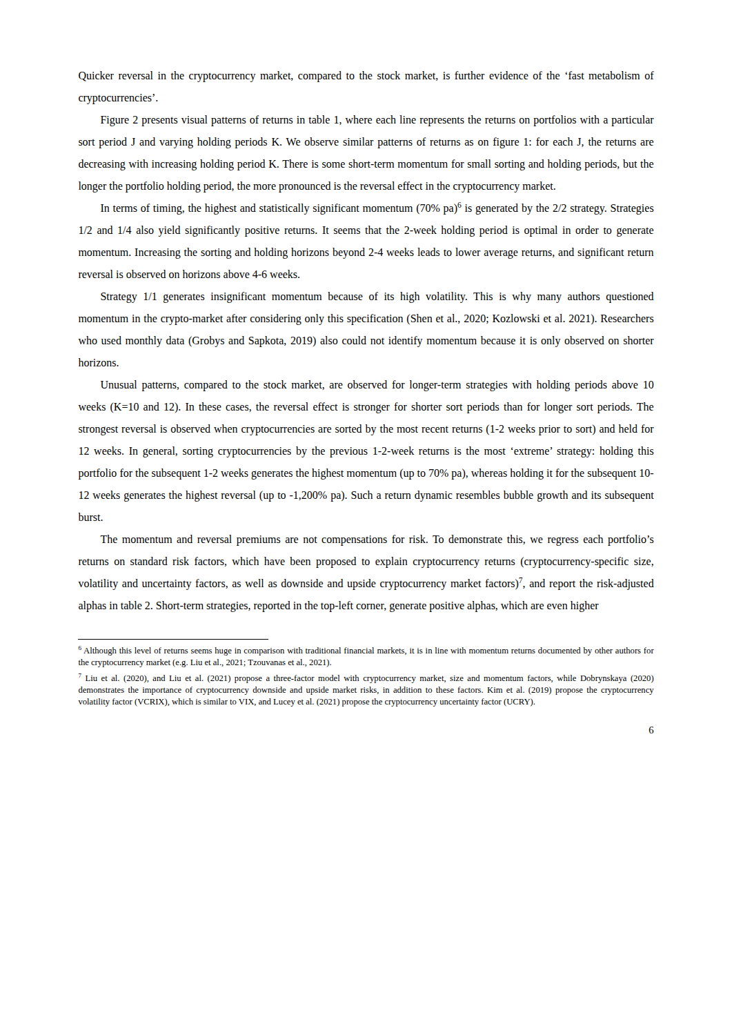Quicker reversal in the cryptocurrency market, compared to the stock market, is further evidence of the ‘fast metabolism of cryptocurrencies’.
Figure 2 presents visual patterns of returns in table 1, where each line represents the returns on portfolios with a particular sort period J and varying holding periods K. We observe similar patterns of returns as on figure 1: for each J, the returns are decreasing with increasing holding period K. There is some short-term momentum for small sorting and holding periods, but the longer the portfolio holding period, the more pronounced is the reversal effect in the cryptocurrency market.
In terms of timing, the highest and statistically significant momentum (70% pa)6 is generated by the 2/2 strategy. Strategies 1/2 and 1/4 also yield significantly positive returns. It seems that the 2-week holding period is optimal in order to generate momentum. Increasing the sorting and holding horizons beyond 2-4 weeks leads to lower average returns, and significant return reversal is observed on horizons above 4-6 weeks.
Strategy 1/1 generates insignificant momentum because of its high volatility. This is why many authors questioned momentum in the crypto-market after considering only this specification (Shen et al., 2020; Kozlowski et al. 2021). Researchers who used monthly data (Grobys and Sapkota, 2019) also could not identify momentum because it is only observed on shorter horizons.
Unusual patterns, compared to the stock market, are observed for longer-term strategies with holding periods above 10 weeks (K=10 and 12). In these cases, the reversal effect is stronger for shorter sort periods than for longer sort periods. The strongest reversal is observed when cryptocurrencies are sorted by the most recent returns (1-2 weeks prior to sort) and held for 12 weeks. In general, sorting cryptocurrencies by the previous 1-2-week returns is the most ‘extreme’ strategy: holding this portfolio for the subsequent 1-2 weeks generates the highest momentum (up to 70% pa), whereas holding it for the subsequent 10-12 weeks generates the highest reversal (up to -1,200% pa). Such a return dynamic resembles bubble growth and its subsequent burst.
The momentum and reversal premiums are not compensations for risk. To demonstrate this, we regress each portfolio’s returns on standard risk factors, which have been proposed to explain cryptocurrency returns (cryptocurrency-specific size, volatility and uncertainty factors, as well as downside and upside cryptocurrency market factors)7, and report the risk-adjusted alphas in table 2. Short-term strategies, reported in the top-left corner, generate positive alphas, which are even higher
6 Although this level of returns seems huge in comparison with traditional financial markets, it is in line with momentum returns documented by other authors for the cryptocurrency market (e.g. Liu et al., 2021; Tzouvanas et al., 2021).
7 Liu et al. (2020), and Liu et al. (2021) propose a three-factor model with cryptocurrency market, size and momentum factors, while Dobrynskaya (2020) demonstrates the importance of cryptocurrency downside and upside market risks, in addition to these factors. Kim et al. (2019) propose the cryptocurrency volatility factor (VCRIX), which is similar to VIX, and Lucey et al. (2021) propose the cryptocurrency uncertainty factor (UCRY).
6